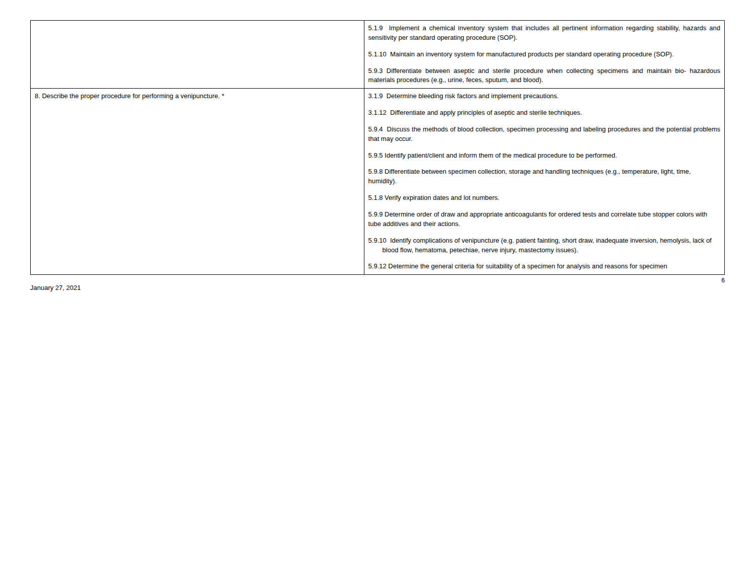| | 5.1.9 Implement a chemical inventory system that includes all pertinent information regarding stability, hazards and sensitivity per standard operating procedure (SOP). 5.1.10 Maintain an inventory system for manufactured products per standard operating procedure (SOP). 5.9.3 Differentiate between aseptic and sterile procedure when collecting specimens and maintain bio- hazardous materials procedures (e.g., urine, feces, sputum, and blood). |
| 8. Describe the proper procedure for performing a venipuncture. * | 3.1.9 Determine bleeding risk factors and implement precautions. 3.1.12 Differentiate and apply principles of aseptic and sterile techniques. 5.9.4 Discuss the methods of blood collection, specimen processing and labeling procedures and the potential problems that may occur. 5.9.5 Identify patient/client and inform them of the medical procedure to be performed. 5.9.8 Differentiate between specimen collection, storage and handling techniques (e.g., temperature, light, time, humidity). 5.1.8 Verify expiration dates and lot numbers. 5.9.9 Determine order of draw and appropriate anticoagulants for ordered tests and correlate tube stopper colors with tube additives and their actions. 5.9.10 Identify complications of venipuncture (e.g. patient fainting, short draw, inadequate inversion, hemolysis, lack of blood flow, hematoma, petechiae, nerve injury, mastectomy issues). 5.9.12 Determine the general criteria for suitability of a specimen for analysis and reasons for specimen |
January 27, 2021 6